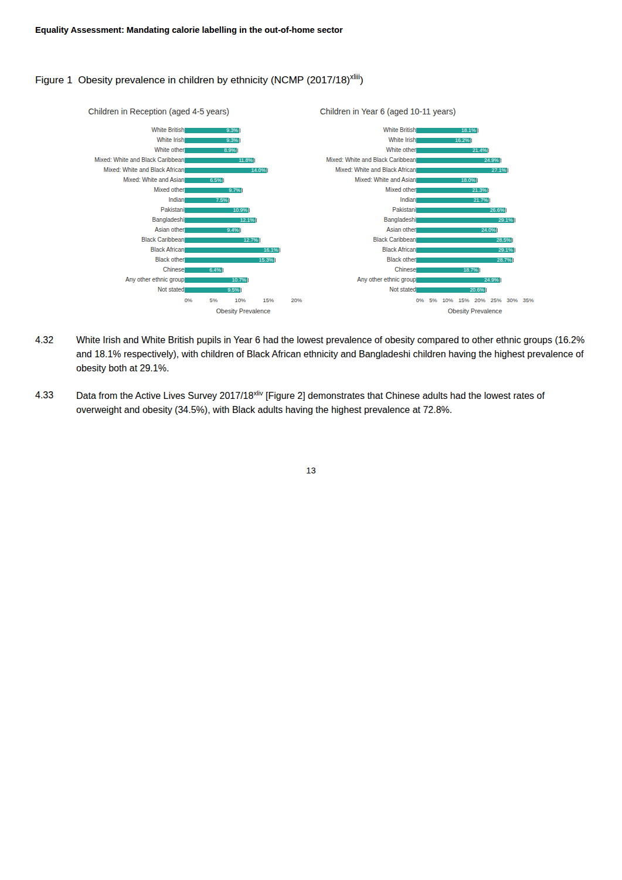Equality Assessment: Mandating calorie labelling in the out-of-home sector
Figure 1 Obesity prevalence in children by ethnicity (NCMP (2017/18)xliii)
Children in Reception (aged 4-5 years)
| White British | 9.3% |
| White Irish | 9.3% |
| White other | 8.9% |
| Mixed: White and Black Caribbean | 11.8% |
| Mixed: White and Black African | 14.0% |
| Mixed: White and Asian | 6.5% |
| Mixed other | 9.7% |
| Indian | 7.5% |
| Pakistani | 10.9% |
| Bangladeshi | 12.1% |
| Asian other | 9.4% |
| Black Caribbean | 12.7% |
| Black African | 16.1% |
| Black other | 15.3% |
| Chinese | 6.4% |
| Any other ethnic group | 10.7% |
| Not stated | 9.5% |
0% 5% 10% 15% 20%
Obesity Prevalence
Children in Year 6 (aged 10-11 years)
| White British | 18.1% |
| White Irish | 16.2% |
| White other | 21.4% |
| Mixed: White and Black Caribbean | 24.9% |
| Mixed: White and Black African | 27.1% |
| Mixed: White and Asian | 18.0% |
| Mixed other | 21.3% |
| Indian | 21.7% |
| Pakistani | 26.6% |
| Bangladeshi | 29.1% |
| Asian other | 24.0% |
| Black Caribbean | 28.5% |
| Black African | 29.1% |
| Black other | 28.7% |
| Chinese | 18.7% |
| Any other ethnic group | 24.9% |
| Not stated | 20.6% |
0% 5% 10% 15% 20% 25% 30% 35%
Obesity Prevalence
4.32
White Irish and White British pupils in Year 6 had the lowest prevalence of obesity compared to other ethnic groups (16.2% and 18.1% respectively), with children of Black African ethnicity and Bangladeshi children having the highest prevalence of obesity both at 29.1%.
4.33
Data from the Active Lives Survey 2017/18xliv [Figure 2] demonstrates that Chinese adults had the lowest rates of overweight and obesity (34.5%), with Black adults having the highest prevalence at 72.8%.
13